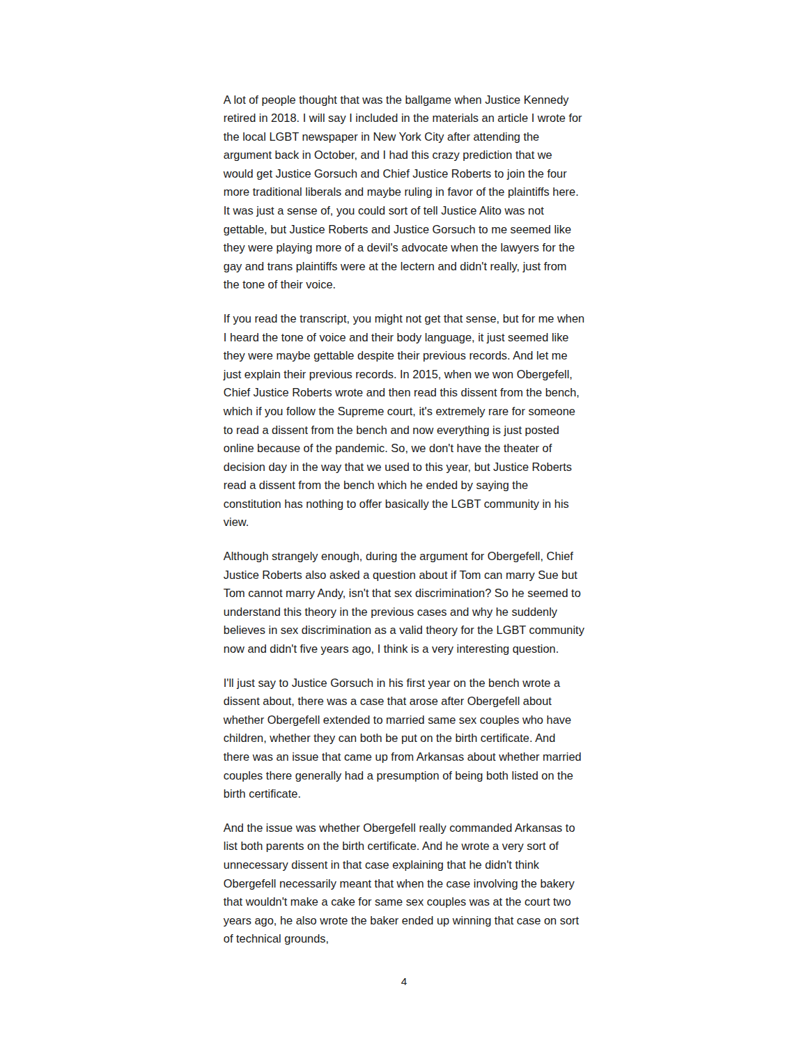A lot of people thought that was the ballgame when Justice Kennedy retired in 2018. I will say I included in the materials an article I wrote for the local LGBT newspaper in New York City after attending the argument back in October, and I had this crazy prediction that we would get Justice Gorsuch and Chief Justice Roberts to join the four more traditional liberals and maybe ruling in favor of the plaintiffs here. It was just a sense of, you could sort of tell Justice Alito was not gettable, but Justice Roberts and Justice Gorsuch to me seemed like they were playing more of a devil's advocate when the lawyers for the gay and trans plaintiffs were at the lectern and didn't really, just from the tone of their voice.
If you read the transcript, you might not get that sense, but for me when I heard the tone of voice and their body language, it just seemed like they were maybe gettable despite their previous records. And let me just explain their previous records. In 2015, when we won Obergefell, Chief Justice Roberts wrote and then read this dissent from the bench, which if you follow the Supreme court, it's extremely rare for someone to read a dissent from the bench and now everything is just posted online because of the pandemic. So, we don't have the theater of decision day in the way that we used to this year, but Justice Roberts read a dissent from the bench which he ended by saying the constitution has nothing to offer basically the LGBT community in his view.
Although strangely enough, during the argument for Obergefell, Chief Justice Roberts also asked a question about if Tom can marry Sue but Tom cannot marry Andy, isn't that sex discrimination? So he seemed to understand this theory in the previous cases and why he suddenly believes in sex discrimination as a valid theory for the LGBT community now and didn't five years ago, I think is a very interesting question.
I'll just say to Justice Gorsuch in his first year on the bench wrote a dissent about, there was a case that arose after Obergefell about whether Obergefell extended to married same sex couples who have children, whether they can both be put on the birth certificate. And there was an issue that came up from Arkansas about whether married couples there generally had a presumption of being both listed on the birth certificate.
And the issue was whether Obergefell really commanded Arkansas to list both parents on the birth certificate. And he wrote a very sort of unnecessary dissent in that case explaining that he didn't think Obergefell necessarily meant that when the case involving the bakery that wouldn't make a cake for same sex couples was at the court two years ago, he also wrote the baker ended up winning that case on sort of technical grounds,
4